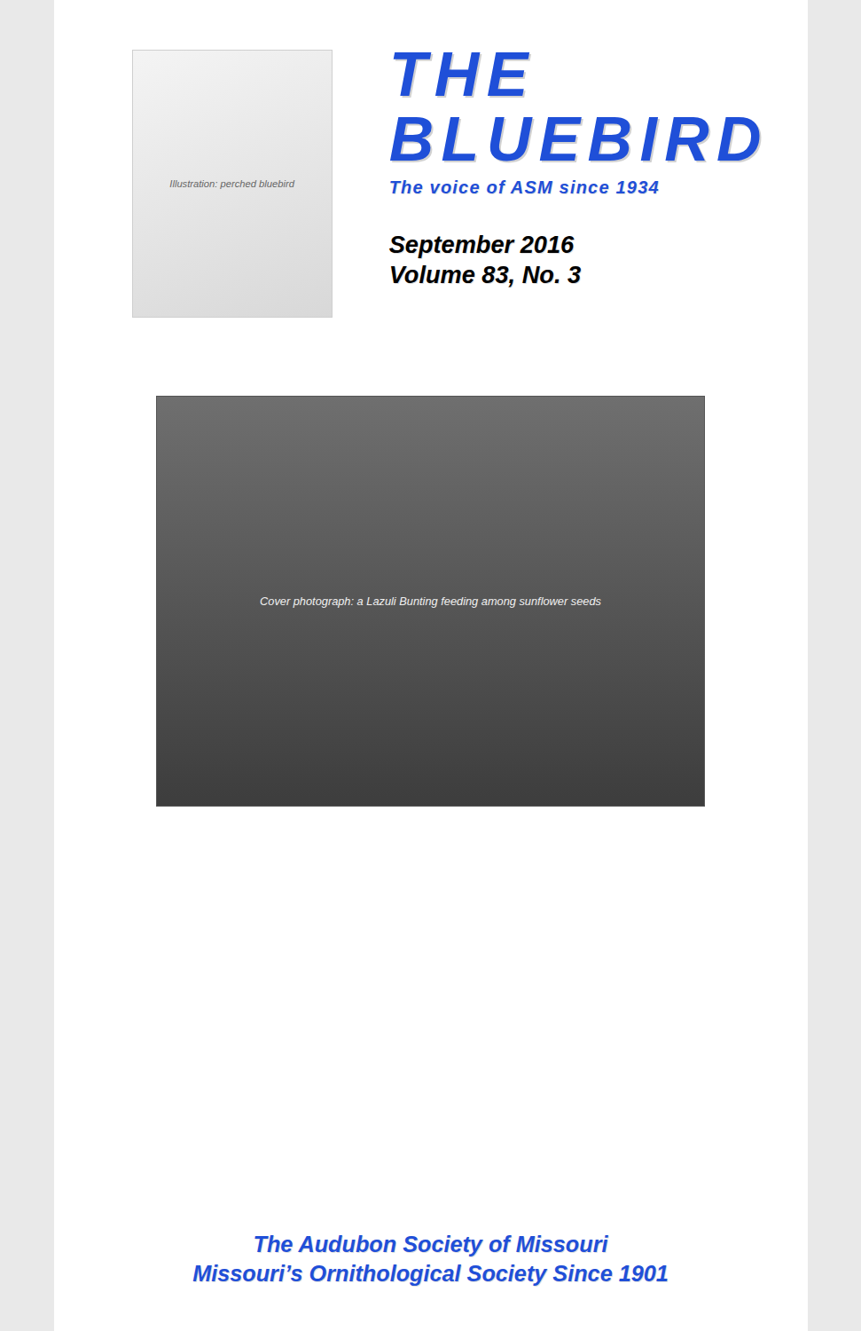Illustration: perched bluebird
THE BLUEBIRD
The voice of ASM since 1934
September 2016
Volume 83, No. 3
Cover photograph: a Lazuli Bunting feeding among sunflower seeds
The Audubon Society of Missouri
Missouri’s Ornithological Society Since 1901